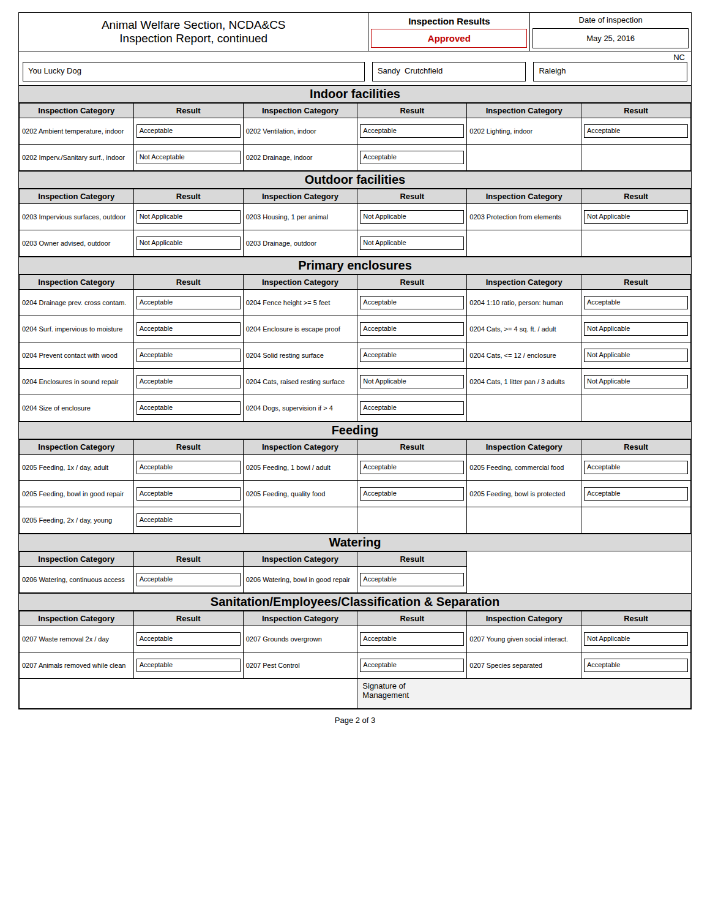| Animal Welfare Section, NCDA&CS Inspection Report, continued | Inspection Results Approved | Date of inspection May 25, 2016 |
| / / / NC / / You Lucky Dog / Sandy Crutchfield / Raleigh / |
| Indoor facilities |
| / Inspection Category / Result / Inspection Category / Result / Inspection Category / Result / / --- / --- / --- / --- / --- / --- / / 0202 Ambient temperature, indoor / Acceptable / 0202 Ventilation, indoor / Acceptable / 0202 Lighting, indoor / Acceptable / / 0202 Imperv./Sanitary surf., indoor / Not Acceptable / 0202 Drainage, indoor / Acceptable / / / |
| Outdoor facilities |
| / Inspection Category / Result / Inspection Category / Result / Inspection Category / Result / / --- / --- / --- / --- / --- / --- / / 0203 Impervious surfaces, outdoor / Not Applicable / 0203 Housing, 1 per animal / Not Applicable / 0203 Protection from elements / Not Applicable / / 0203 Owner advised, outdoor / Not Applicable / 0203 Drainage, outdoor / Not Applicable / / / |
| Primary enclosures |
| / Inspection Category / Result / Inspection Category / Result / Inspection Category / Result / / --- / --- / --- / --- / --- / --- / / 0204 Drainage prev. cross contam. / Acceptable / 0204 Fence height >= 5 feet / Acceptable / 0204 1:10 ratio, person: human / Acceptable / / 0204 Surf. impervious to moisture / Acceptable / 0204 Enclosure is escape proof / Acceptable / 0204 Cats, >= 4 sq. ft. / adult / Not Applicable / / 0204 Prevent contact with wood / Acceptable / 0204 Solid resting surface / Acceptable / 0204 Cats, <= 12 / enclosure / Not Applicable / / 0204 Enclosures in sound repair / Acceptable / 0204 Cats, raised resting surface / Not Applicable / 0204 Cats, 1 litter pan / 3 adults / Not Applicable / / 0204 Size of enclosure / Acceptable / 0204 Dogs, supervision if > 4 / Acceptable / / / |
| Feeding |
| / Inspection Category / Result / Inspection Category / Result / Inspection Category / Result / / --- / --- / --- / --- / --- / --- / / 0205 Feeding, 1x / day, adult / Acceptable / 0205 Feeding, 1 bowl / adult / Acceptable / 0205 Feeding, commercial food / Acceptable / / 0205 Feeding, bowl in good repair / Acceptable / 0205 Feeding, quality food / Acceptable / 0205 Feeding, bowl is protected / Acceptable / / 0205 Feeding, 2x / day, young / Acceptable / / / / / |
| Watering |
| / Inspection Category / Result / Inspection Category / Result / / / / --- / --- / --- / --- / --- / --- / / 0206 Watering, continuous access / Acceptable / 0206 Watering, bowl in good repair / Acceptable / / / |
| Sanitation/Employees/Classification & Separation |
| / Inspection Category / Result / Inspection Category / Result / Inspection Category / Result / / --- / --- / --- / --- / --- / --- / / 0207 Waste removal 2x / day / Acceptable / 0207 Grounds overgrown / Acceptable / 0207 Young given social interact. / Not Applicable / / 0207 Animals removed while clean / Acceptable / 0207 Pest Control / Acceptable / 0207 Species separated / Acceptable / / / Signature of Management / |
Page 2 of 3